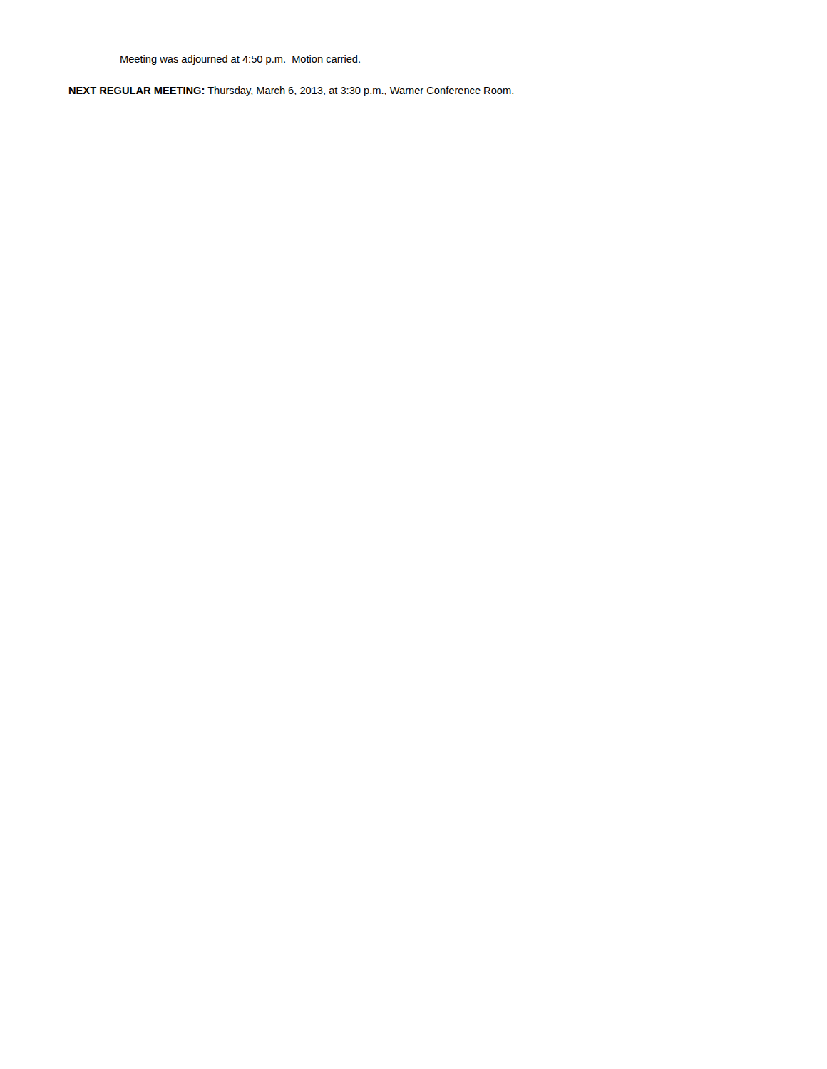Meeting was adjourned at 4:50 p.m. Motion carried.
NEXT REGULAR MEETING: Thursday, March 6, 2013, at 3:30 p.m., Warner Conference Room.